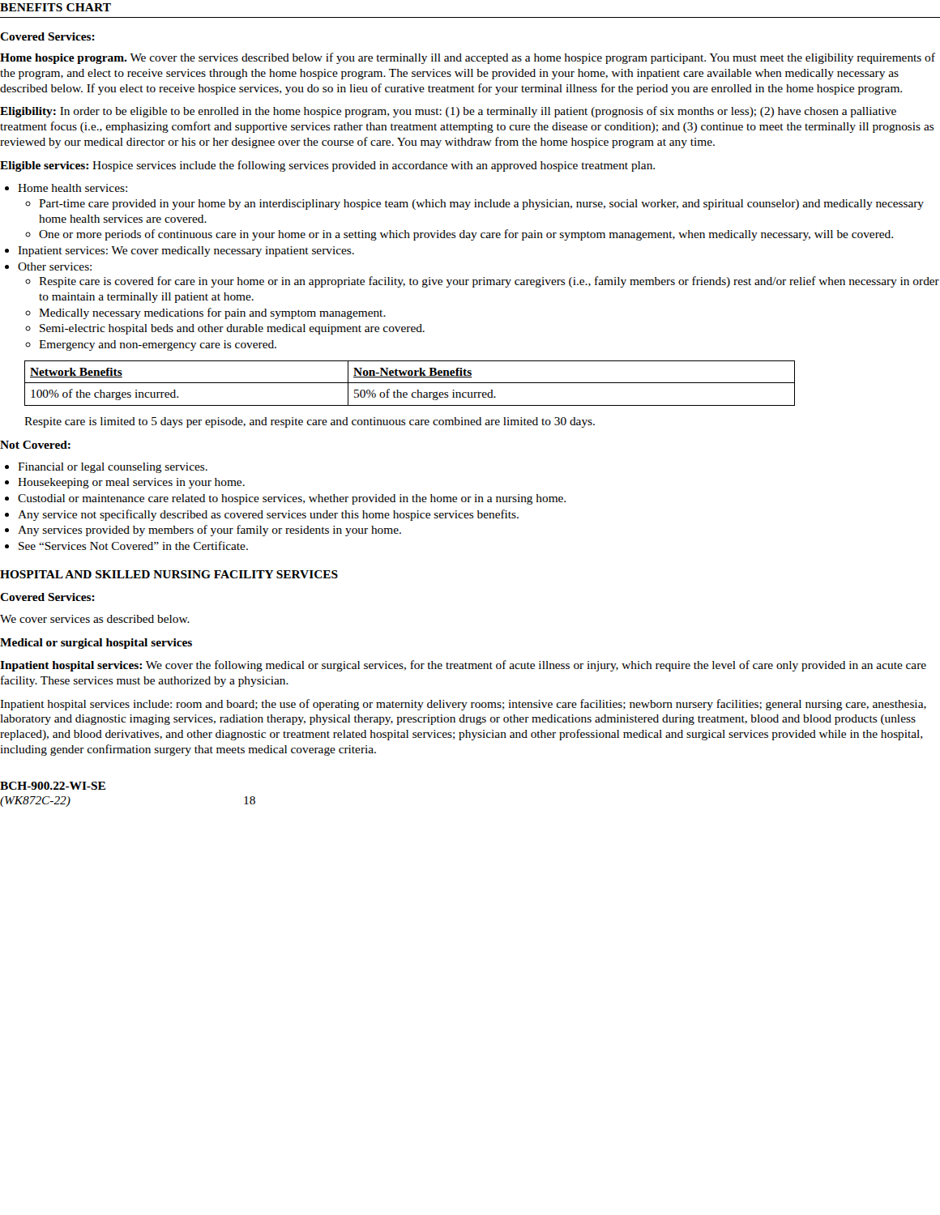BENEFITS CHART
Covered Services:
Home hospice program. We cover the services described below if you are terminally ill and accepted as a home hospice program participant. You must meet the eligibility requirements of the program, and elect to receive services through the home hospice program. The services will be provided in your home, with inpatient care available when medically necessary as described below. If you elect to receive hospice services, you do so in lieu of curative treatment for your terminal illness for the period you are enrolled in the home hospice program.
Eligibility: In order to be eligible to be enrolled in the home hospice program, you must: (1) be a terminally ill patient (prognosis of six months or less); (2) have chosen a palliative treatment focus (i.e., emphasizing comfort and supportive services rather than treatment attempting to cure the disease or condition); and (3) continue to meet the terminally ill prognosis as reviewed by our medical director or his or her designee over the course of care. You may withdraw from the home hospice program at any time.
Eligible services: Hospice services include the following services provided in accordance with an approved hospice treatment plan.
Home health services:
Part-time care provided in your home by an interdisciplinary hospice team (which may include a physician, nurse, social worker, and spiritual counselor) and medically necessary home health services are covered.
One or more periods of continuous care in your home or in a setting which provides day care for pain or symptom management, when medically necessary, will be covered.
Inpatient services: We cover medically necessary inpatient services.
Other services:
Respite care is covered for care in your home or in an appropriate facility, to give your primary caregivers (i.e., family members or friends) rest and/or relief when necessary in order to maintain a terminally ill patient at home.
Medically necessary medications for pain and symptom management.
Semi-electric hospital beds and other durable medical equipment are covered.
Emergency and non-emergency care is covered.
| Network Benefits | Non-Network Benefits |
| 100% of the charges incurred. | 50% of the charges incurred. |
Respite care is limited to 5 days per episode, and respite care and continuous care combined are limited to 30 days.
Not Covered:
Financial or legal counseling services.
Housekeeping or meal services in your home.
Custodial or maintenance care related to hospice services, whether provided in the home or in a nursing home.
Any service not specifically described as covered services under this home hospice services benefits.
Any services provided by members of your family or residents in your home.
See “Services Not Covered” in the Certificate.
HOSPITAL AND SKILLED NURSING FACILITY SERVICES
Covered Services:
We cover services as described below.
Medical or surgical hospital services
Inpatient hospital services: We cover the following medical or surgical services, for the treatment of acute illness or injury, which require the level of care only provided in an acute care facility. These services must be authorized by a physician.
Inpatient hospital services include: room and board; the use of operating or maternity delivery rooms; intensive care facilities; newborn nursery facilities; general nursing care, anesthesia, laboratory and diagnostic imaging services, radiation therapy, physical therapy, prescription drugs or other medications administered during treatment, blood and blood products (unless replaced), and blood derivatives, and other diagnostic or treatment related hospital services; physician and other professional medical and surgical services provided while in the hospital, including gender confirmation surgery that meets medical coverage criteria.
BCH-900.22-WI-SE
(WK872C-22)18